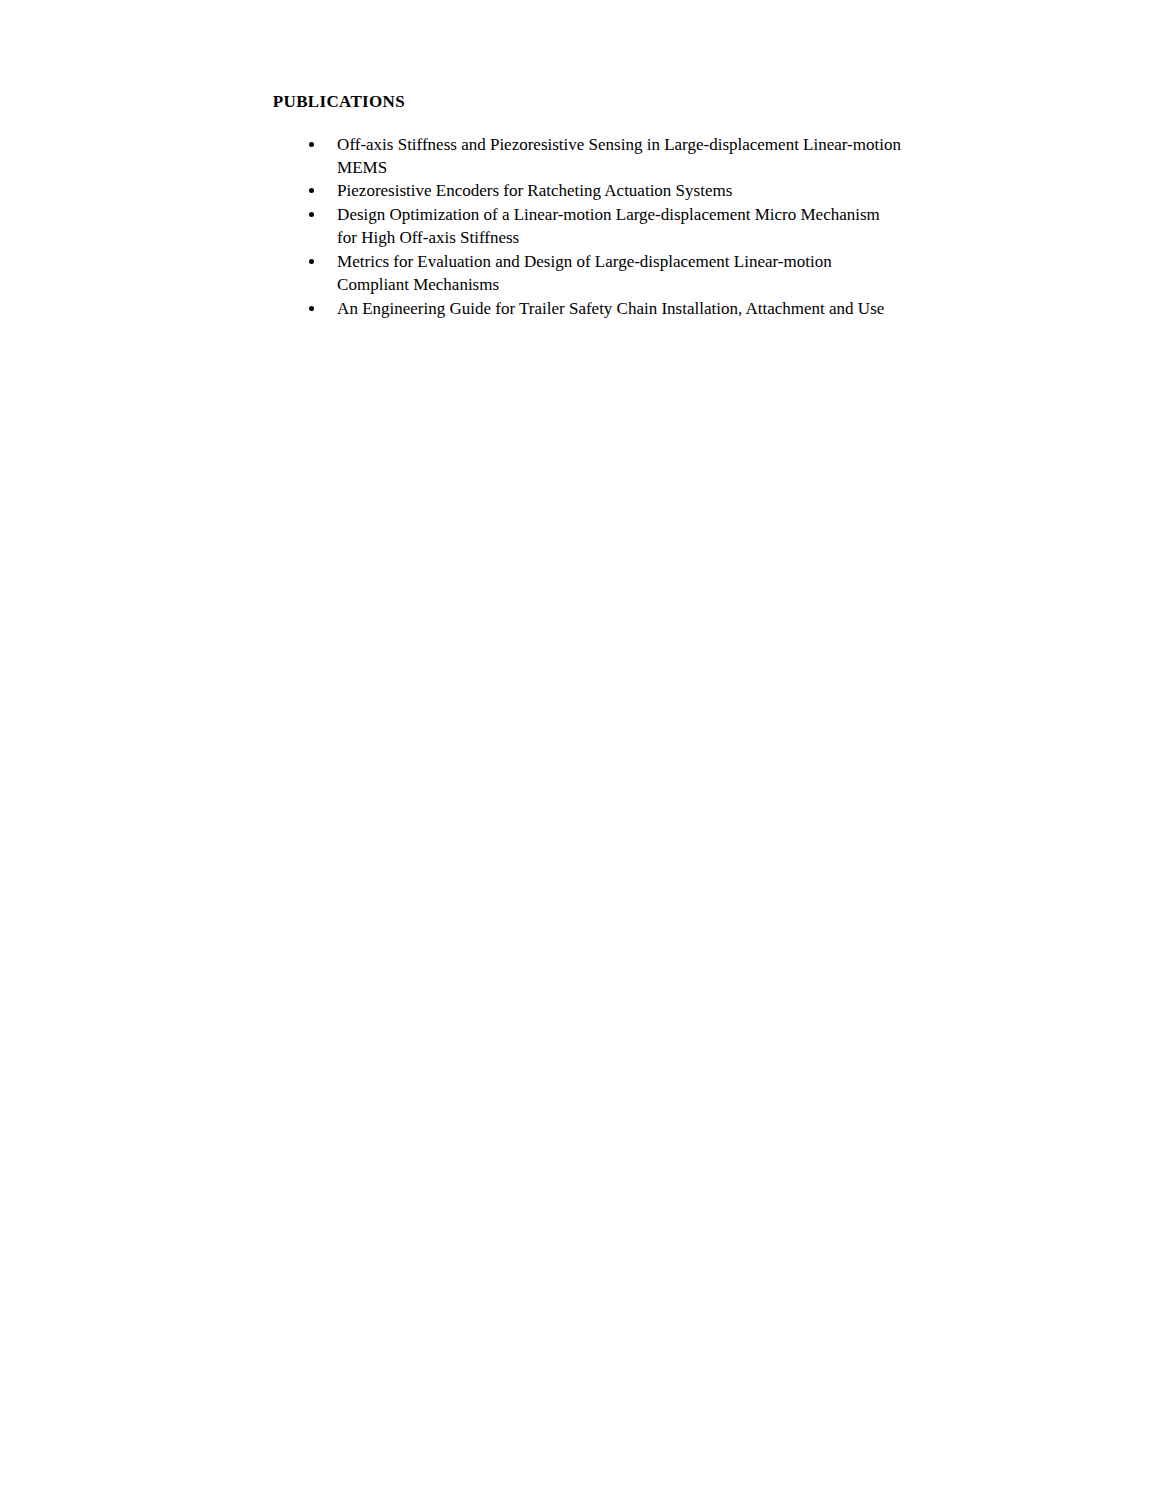PUBLICATIONS
Off-axis Stiffness and Piezoresistive Sensing in Large-displacement Linear-motion MEMS
Piezoresistive Encoders for Ratcheting Actuation Systems
Design Optimization of a Linear-motion Large-displacement Micro Mechanism for High Off-axis Stiffness
Metrics for Evaluation and Design of Large-displacement Linear-motion Compliant Mechanisms
An Engineering Guide for Trailer Safety Chain Installation, Attachment and Use